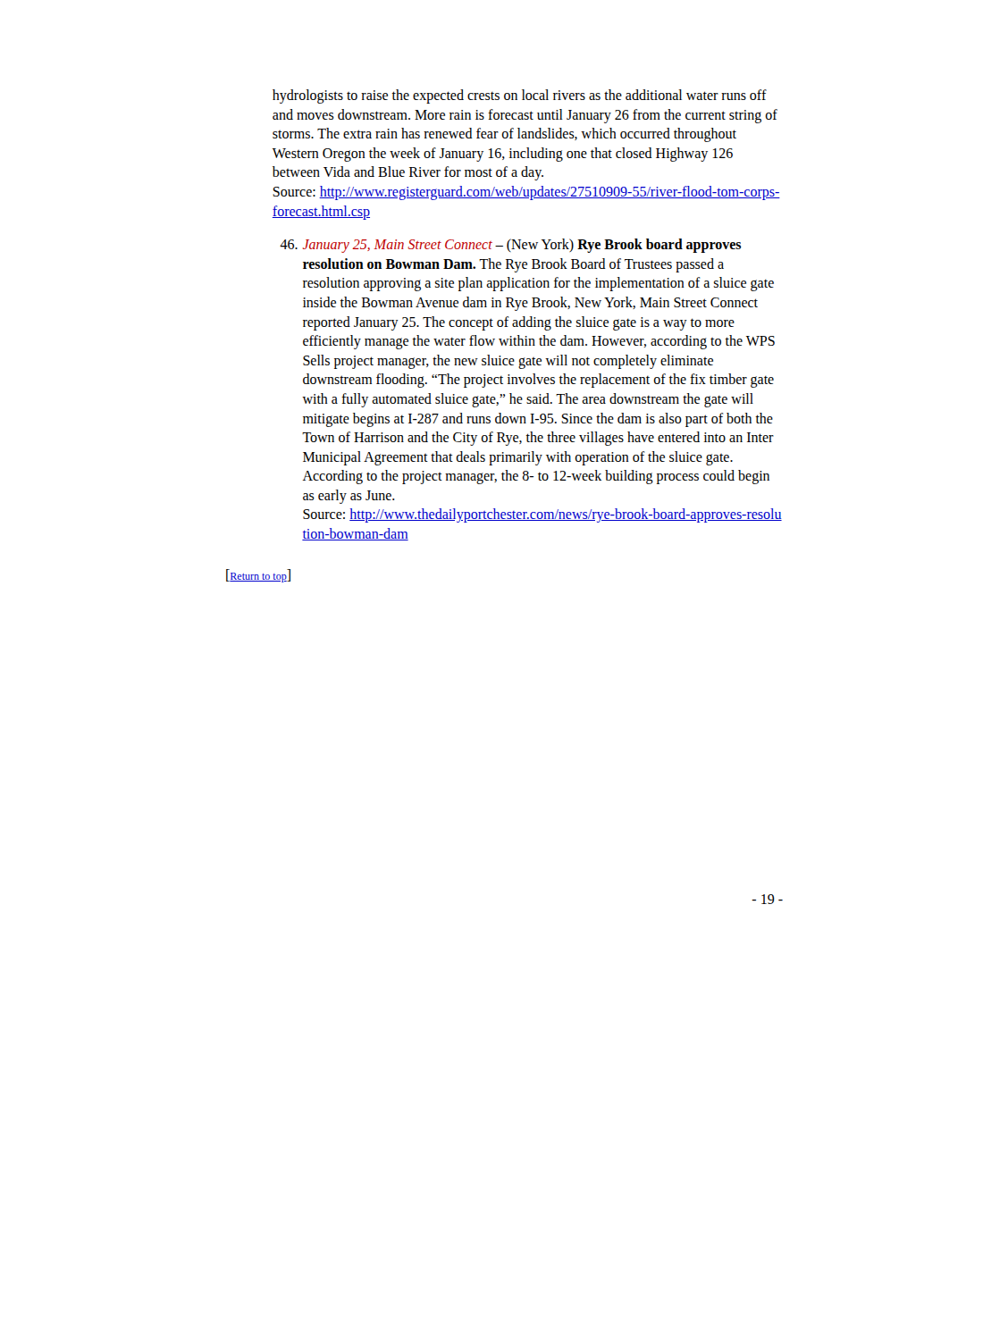hydrologists to raise the expected crests on local rivers as the additional water runs off and moves downstream. More rain is forecast until January 26 from the current string of storms. The extra rain has renewed fear of landslides, which occurred throughout Western Oregon the week of January 16, including one that closed Highway 126 between Vida and Blue River for most of a day.
Source: http://www.registerguard.com/web/updates/27510909-55/river-flood-tom-corps-forecast.html.csp
46. January 25, Main Street Connect – (New York) Rye Brook board approves resolution on Bowman Dam. The Rye Brook Board of Trustees passed a resolution approving a site plan application for the implementation of a sluice gate inside the Bowman Avenue dam in Rye Brook, New York, Main Street Connect reported January 25. The concept of adding the sluice gate is a way to more efficiently manage the water flow within the dam. However, according to the WPS Sells project manager, the new sluice gate will not completely eliminate downstream flooding. “The project involves the replacement of the fix timber gate with a fully automated sluice gate,” he said. The area downstream the gate will mitigate begins at I-287 and runs down I-95. Since the dam is also part of both the Town of Harrison and the City of Rye, the three villages have entered into an Inter Municipal Agreement that deals primarily with operation of the sluice gate. According to the project manager, the 8- to 12-week building process could begin as early as June.
Source: http://www.thedailyportchester.com/news/rye-brook-board-approves-resolution-bowman-dam
[Return to top]
- 19 -